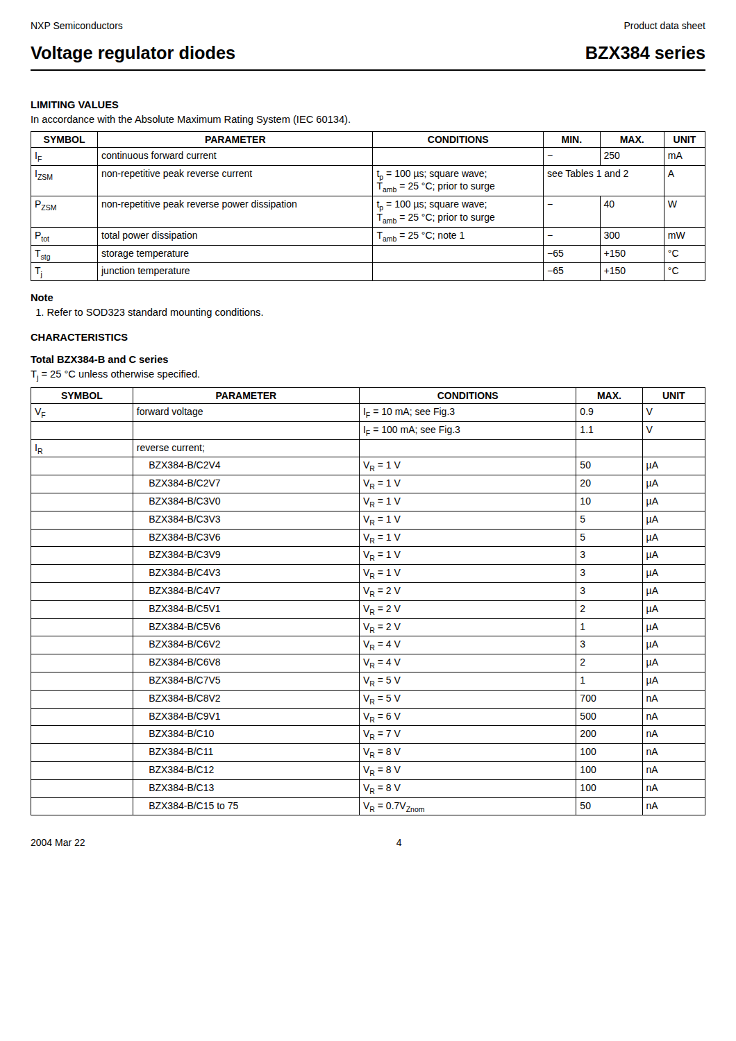NXP Semiconductors Product data sheet
Voltage regulator diodes BZX384 series
LIMITING VALUES
In accordance with the Absolute Maximum Rating System (IEC 60134).
| SYMBOL | PARAMETER | CONDITIONS | MIN. | MAX. | UNIT |
| --- | --- | --- | --- | --- | --- |
| I F | continuous forward current | | − | 250 | mA |
| I ZSM | non-repetitive peak reverse current | t p = 100 µs; square wave; T amb = 25 °C; prior to surge | see Tables 1 and 2 | A |
| P ZSM | non-repetitive peak reverse power dissipation | t p = 100 µs; square wave; T amb = 25 °C; prior to surge | − | 40 | W |
| P tot | total power dissipation | T amb = 25 °C; note 1 | − | 300 | mW |
| T stg | storage temperature | | −65 | +150 | °C |
| T j | junction temperature | | −65 | +150 | °C |
Note
Refer to SOD323 standard mounting conditions.
CHARACTERISTICS
Total BZX384-B and C series
Tj = 25 °C unless otherwise specified.
| SYMBOL | PARAMETER | CONDITIONS | MAX. | UNIT |
| --- | --- | --- | --- | --- |
| V F | forward voltage | I F = 10 mA; see Fig.3 | 0.9 | V |
| | | I F = 100 mA; see Fig.3 | 1.1 | V |
| I R | reverse current; | | | |
| | BZX384-B/C2V4 | V R = 1 V | 50 | µA |
| | BZX384-B/C2V7 | V R = 1 V | 20 | µA |
| | BZX384-B/C3V0 | V R = 1 V | 10 | µA |
| | BZX384-B/C3V3 | V R = 1 V | 5 | µA |
| | BZX384-B/C3V6 | V R = 1 V | 5 | µA |
| | BZX384-B/C3V9 | V R = 1 V | 3 | µA |
| | BZX384-B/C4V3 | V R = 1 V | 3 | µA |
| | BZX384-B/C4V7 | V R = 2 V | 3 | µA |
| | BZX384-B/C5V1 | V R = 2 V | 2 | µA |
| | BZX384-B/C5V6 | V R = 2 V | 1 | µA |
| | BZX384-B/C6V2 | V R = 4 V | 3 | µA |
| | BZX384-B/C6V8 | V R = 4 V | 2 | µA |
| | BZX384-B/C7V5 | V R = 5 V | 1 | µA |
| | BZX384-B/C8V2 | V R = 5 V | 700 | nA |
| | BZX384-B/C9V1 | V R = 6 V | 500 | nA |
| | BZX384-B/C10 | V R = 7 V | 200 | nA |
| | BZX384-B/C11 | V R = 8 V | 100 | nA |
| | BZX384-B/C12 | V R = 8 V | 100 | nA |
| | BZX384-B/C13 | V R = 8 V | 100 | nA |
| | BZX384-B/C15 to 75 | V R = 0.7V Znom | 50 | nA |
2004 Mar 22 4